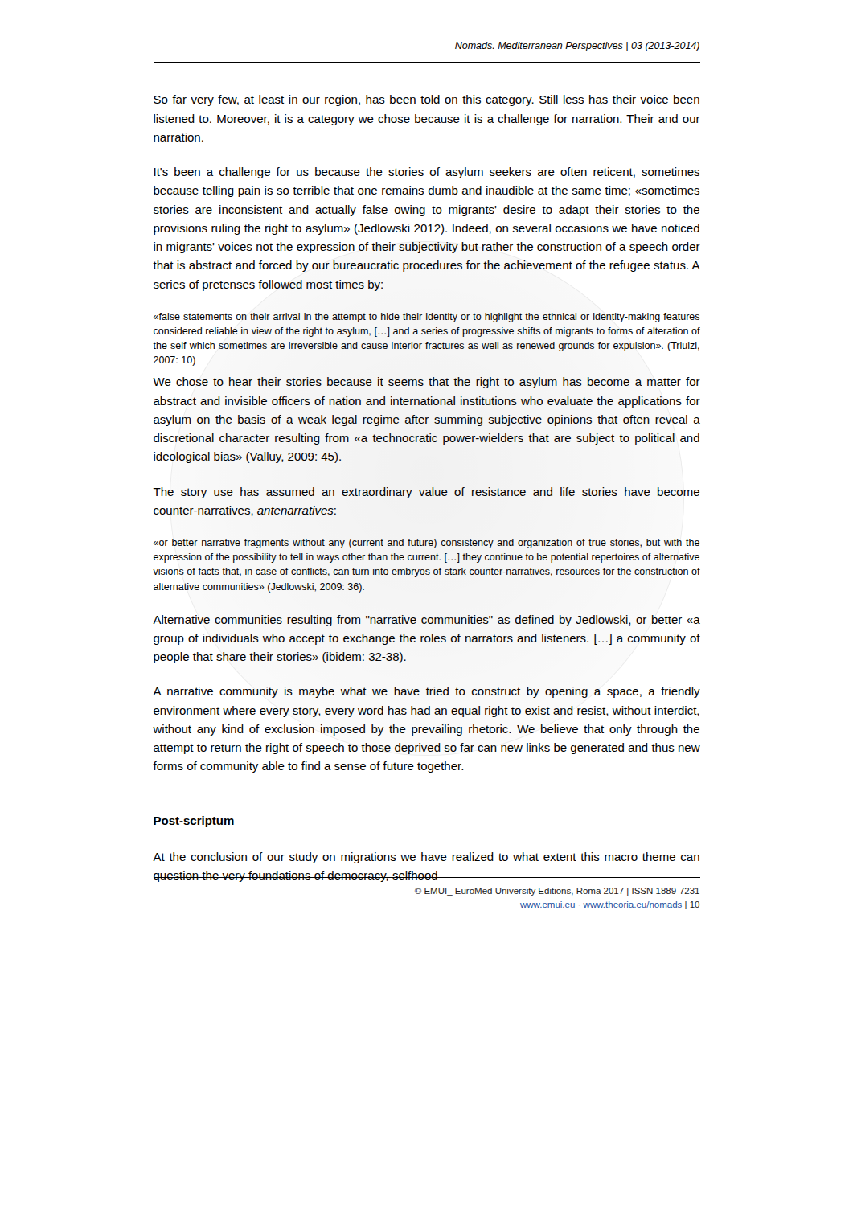Nomads. Mediterranean Perspectives | 03 (2013-2014)
So far very few, at least in our region, has been told on this category. Still less has their voice been listened to. Moreover, it is a category we chose because it is a challenge for narration. Their and our narration.
It's been a challenge for us because the stories of asylum seekers are often reticent, sometimes because telling pain is so terrible that one remains dumb and inaudible at the same time; «sometimes stories are inconsistent and actually false owing to migrants' desire to adapt their stories to the provisions ruling the right to asylum» (Jedlowski 2012). Indeed, on several occasions we have noticed in migrants' voices not the expression of their subjectivity but rather the construction of a speech order that is abstract and forced by our bureaucratic procedures for the achievement of the refugee status. A series of pretenses followed most times by:
«false statements on their arrival in the attempt to hide their identity or to highlight the ethnical or identity-making features considered reliable in view of the right to asylum, […] and a series of progressive shifts of migrants to forms of alteration of the self which sometimes are irreversible and cause interior fractures as well as renewed grounds for expulsion». (Triulzi, 2007: 10)
We chose to hear their stories because it seems that the right to asylum has become a matter for abstract and invisible officers of nation and international institutions who evaluate the applications for asylum on the basis of a weak legal regime after summing subjective opinions that often reveal a discretional character resulting from «a technocratic power-wielders that are subject to political and ideological bias» (Valluy, 2009: 45).
The story use has assumed an extraordinary value of resistance and life stories have become counter-narratives, antenarratives:
«or better narrative fragments without any (current and future) consistency and organization of true stories, but with the expression of the possibility to tell in ways other than the current. […] they continue to be potential repertoires of alternative visions of facts that, in case of conflicts, can turn into embryos of stark counter-narratives, resources for the construction of alternative communities» (Jedlowski, 2009: 36).
Alternative communities resulting from "narrative communities" as defined by Jedlowski, or better «a group of individuals who accept to exchange the roles of narrators and listeners. […] a community of people that share their stories» (ibidem: 32-38).
A narrative community is maybe what we have tried to construct by opening a space, a friendly environment where every story, every word has had an equal right to exist and resist, without interdict, without any kind of exclusion imposed by the prevailing rhetoric. We believe that only through the attempt to return the right of speech to those deprived so far can new links be generated and thus new forms of community able to find a sense of future together.
Post-scriptum
At the conclusion of our study on migrations we have realized to what extent this macro theme can question the very foundations of democracy, selfhood
© EMUI_ EuroMed University Editions, Roma 2017 | ISSN 1889-7231
www.emui.eu · www.theoria.eu/nomads | 10